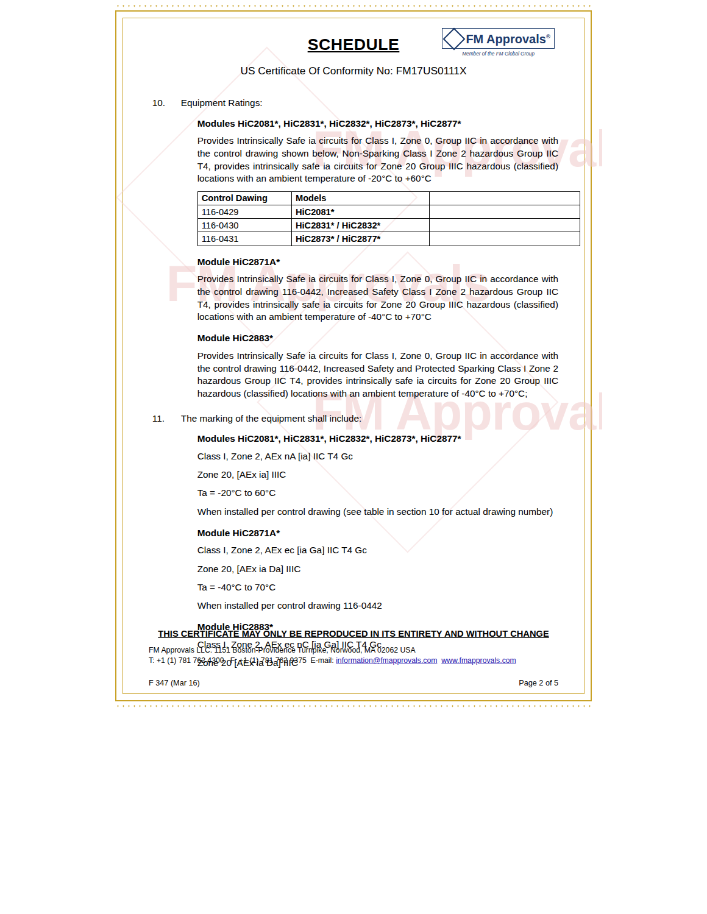FM Approvals
FM Approvals
FM Approvals
FM Approvals®
Member of the FM Global Group
SCHEDULE
US Certificate Of Conformity No: FM17US0111X
10.
Equipment Ratings:
Modules HiC2081*, HiC2831*, HiC2832*, HiC2873*, HiC2877*
Provides Intrinsically Safe ia circuits for Class I, Zone 0, Group IIC in accordance with the control drawing shown below, Non-Sparking Class I Zone 2 hazardous Group IIC T4, provides intrinsically safe ia circuits for Zone 20 Group IIIC hazardous (classified) locations with an ambient temperature of -20°C to +60°C
| Control Dawing | Models | |
| 116-0429 | HiC2081* | |
| 116-0430 | HiC2831* / HiC2832* | |
| 116-0431 | HiC2873* / HiC2877* | |
Module HiC2871A*
Provides Intrinsically Safe ia circuits for Class I, Zone 0, Group IIC in accordance with the control drawing 116-0442, Increased Safety Class I Zone 2 hazardous Group IIC T4, provides intrinsically safe ia circuits for Zone 20 Group IIIC hazardous (classified) locations with an ambient temperature of -40°C to +70°C
Module HiC2883*
Provides Intrinsically Safe ia circuits for Class I, Zone 0, Group IIC in accordance with the control drawing 116-0442, Increased Safety and Protected Sparking Class I Zone 2 hazardous Group IIC T4, provides intrinsically safe ia circuits for Zone 20 Group IIIC hazardous (classified) locations with an ambient temperature of -40°C to +70°C;
11.
The marking of the equipment shall include:
Modules HiC2081*, HiC2831*, HiC2832*, HiC2873*, HiC2877*
Class I, Zone 2, AEx nA [ia] IIC T4 Gc
Zone 20, [AEx ia] IIIC
Ta = -20°C to 60°C
When installed per control drawing (see table in section 10 for actual drawing number)
Module HiC2871A*
Class I, Zone 2, AEx ec [ia Ga] IIC T4 Gc
Zone 20, [AEx ia Da] IIIC
Ta = -40°C to 70°C
When installed per control drawing 116-0442
Module HiC2883*
Class I, Zone 2, AEx ec nC [ia Ga] IIC T4 Gc
Zone 20 [AEx ia Da] IIIC
THIS CERTIFICATE MAY ONLY BE REPRODUCED IN ITS ENTIRETY AND WITHOUT CHANGE
FM Approvals LLC. 1151 Boston-Providence Turnpike, Norwood, MA 02062 USA
T: +1 (1) 781 762 4300 F: +1 (1) 781 762 9375 E-mail: information@fmapprovals.com www.fmapprovals.com
F 347 (Mar 16) Page 2 of 5